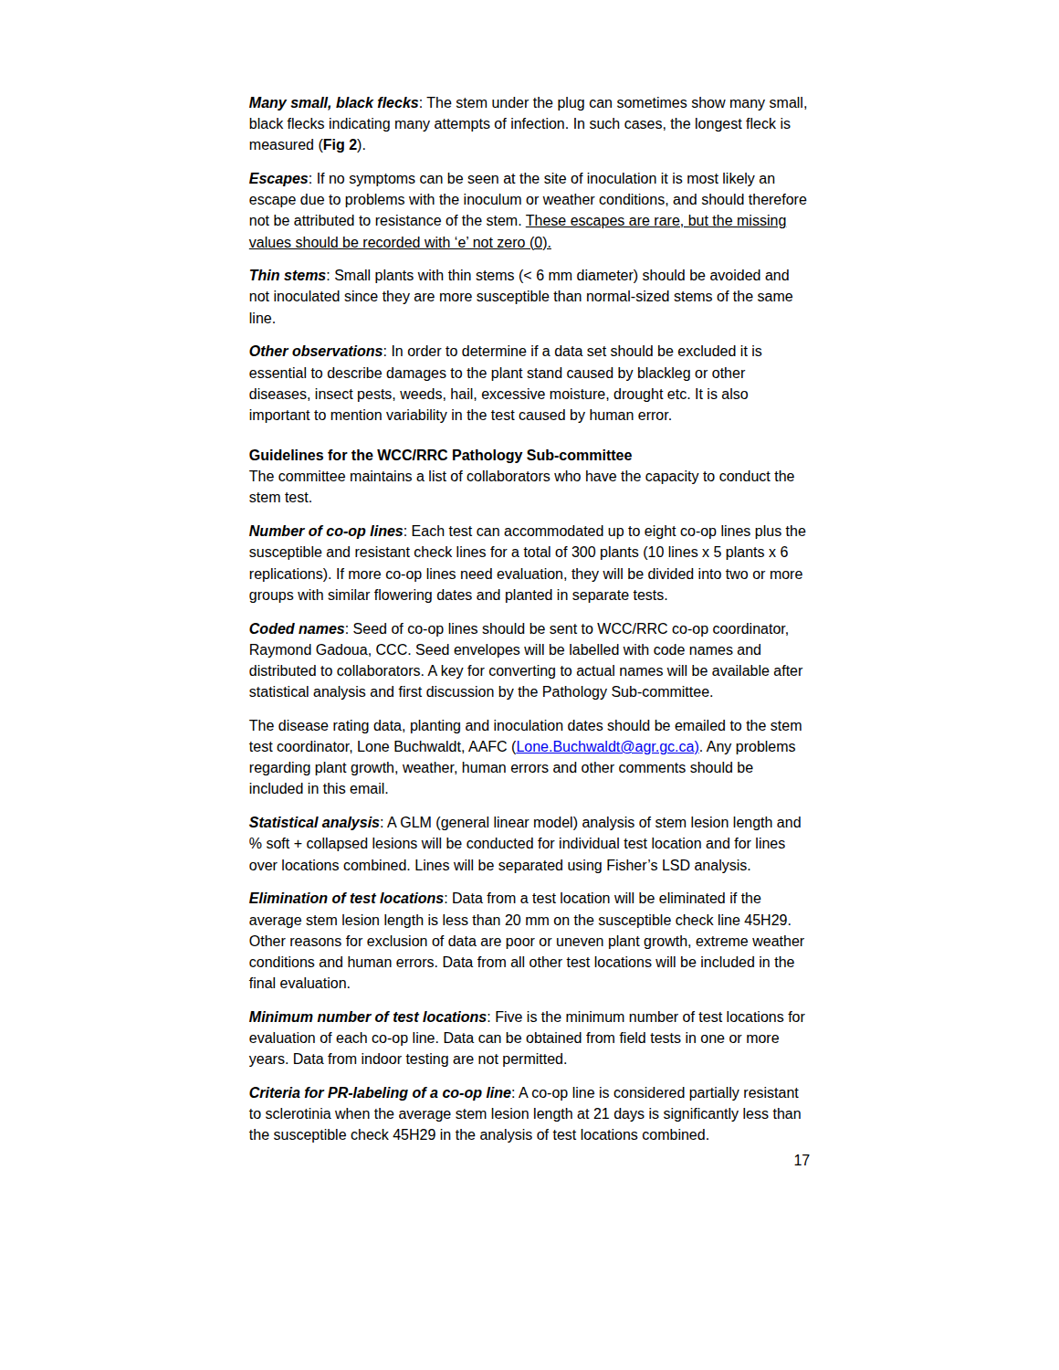Many small, black flecks: The stem under the plug can sometimes show many small, black flecks indicating many attempts of infection. In such cases, the longest fleck is measured (Fig 2).
Escapes: If no symptoms can be seen at the site of inoculation it is most likely an escape due to problems with the inoculum or weather conditions, and should therefore not be attributed to resistance of the stem. These escapes are rare, but the missing values should be recorded with ‘e’ not zero (0).
Thin stems: Small plants with thin stems (< 6 mm diameter) should be avoided and not inoculated since they are more susceptible than normal-sized stems of the same line.
Other observations: In order to determine if a data set should be excluded it is essential to describe damages to the plant stand caused by blackleg or other diseases, insect pests, weeds, hail, excessive moisture, drought etc. It is also important to mention variability in the test caused by human error.
Guidelines for the WCC/RRC Pathology Sub-committee
The committee maintains a list of collaborators who have the capacity to conduct the stem test.
Number of co-op lines: Each test can accommodated up to eight co-op lines plus the susceptible and resistant check lines for a total of 300 plants (10 lines x 5 plants x 6 replications). If more co-op lines need evaluation, they will be divided into two or more groups with similar flowering dates and planted in separate tests.
Coded names: Seed of co-op lines should be sent to WCC/RRC co-op coordinator, Raymond Gadoua, CCC. Seed envelopes will be labelled with code names and distributed to collaborators. A key for converting to actual names will be available after statistical analysis and first discussion by the Pathology Sub-committee.
The disease rating data, planting and inoculation dates should be emailed to the stem test coordinator, Lone Buchwaldt, AAFC (Lone.Buchwaldt@agr.gc.ca). Any problems regarding plant growth, weather, human errors and other comments should be included in this email.
Statistical analysis: A GLM (general linear model) analysis of stem lesion length and % soft + collapsed lesions will be conducted for individual test location and for lines over locations combined. Lines will be separated using Fisher’s LSD analysis.
Elimination of test locations: Data from a test location will be eliminated if the average stem lesion length is less than 20 mm on the susceptible check line 45H29. Other reasons for exclusion of data are poor or uneven plant growth, extreme weather conditions and human errors. Data from all other test locations will be included in the final evaluation.
Minimum number of test locations: Five is the minimum number of test locations for evaluation of each co-op line. Data can be obtained from field tests in one or more years. Data from indoor testing are not permitted.
Criteria for PR-labeling of a co-op line: A co-op line is considered partially resistant to sclerotinia when the average stem lesion length at 21 days is significantly less than the susceptible check 45H29 in the analysis of test locations combined.
17